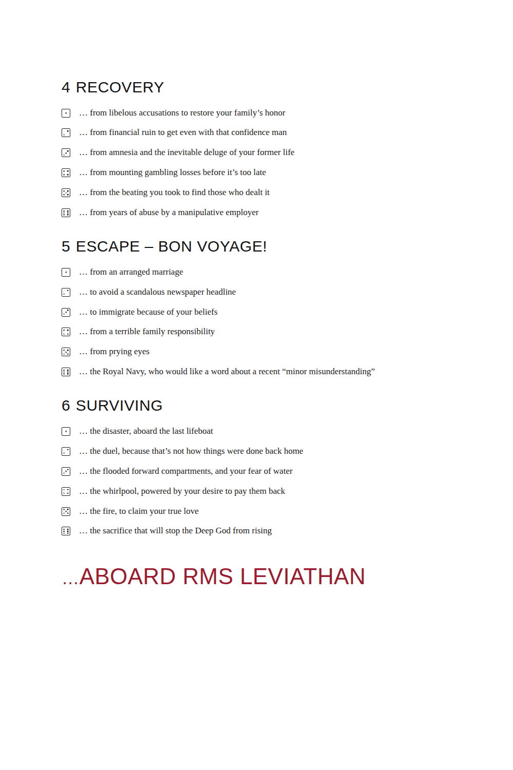4 Recovery
… from libelous accusations to restore your family’s honor
… from financial ruin to get even with that confidence man
… from amnesia and the inevitable deluge of your former life
… from mounting gambling losses before it’s too late
… from the beating you took to find those who dealt it
… from years of abuse by a manipulative employer
5 Escape – Bon Voyage!
… from an arranged marriage
… to avoid a scandalous newspaper headline
… to immigrate because of your beliefs
… from a terrible family responsibility
… from prying eyes
… the Royal Navy, who would like a word about a recent “minor misunderstanding”
6 Surviving
… the disaster, aboard the last lifeboat
… the duel, because that’s not how things were done back home
… the flooded forward compartments, and your fear of water
… the whirlpool, powered by your desire to pay them back
… the fire, to claim your true love
… the sacrifice that will stop the Deep God from rising
…Aboard RMS Leviathan